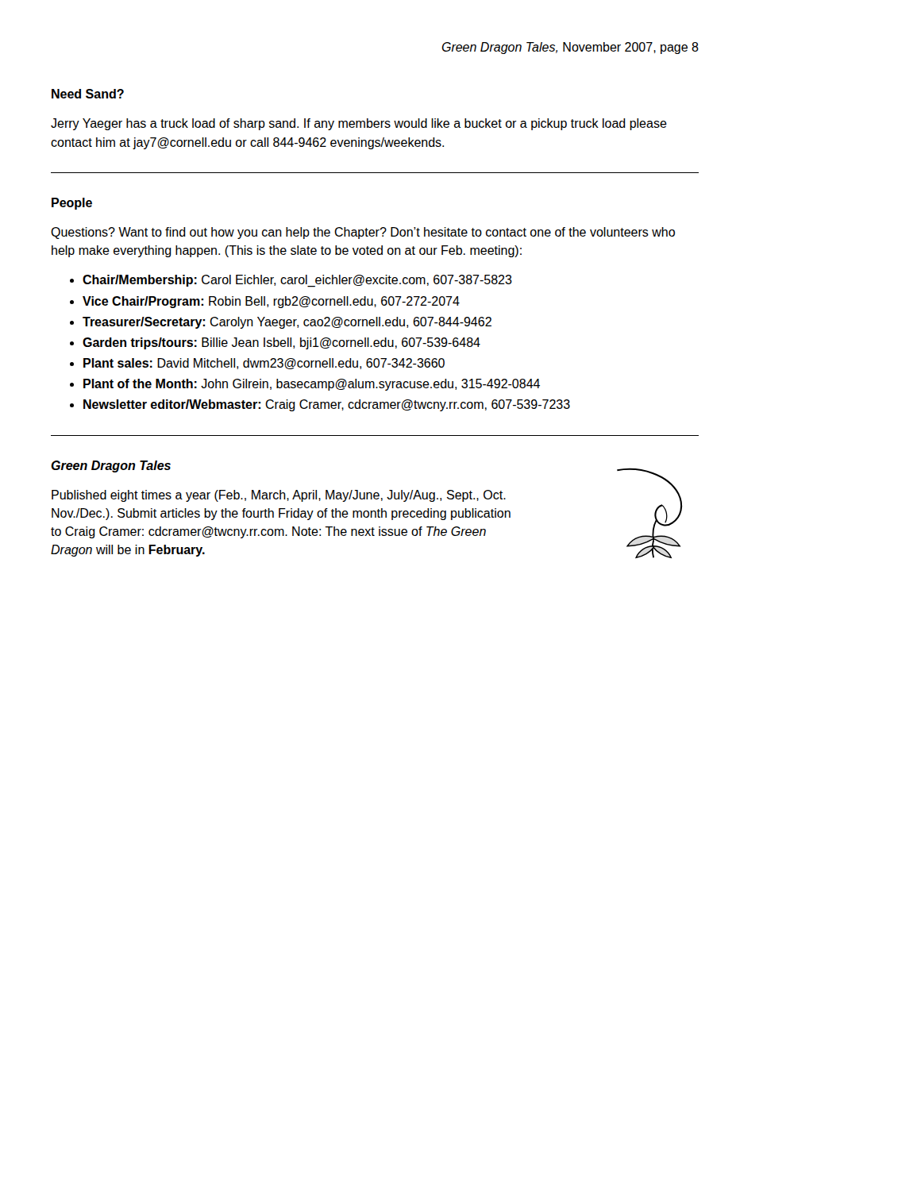Green Dragon Tales, November 2007, page 8
Need Sand?
Jerry Yaeger has a truck load of sharp sand. If any members would like a bucket or a pickup truck load please contact him at jay7@cornell.edu or call 844-9462 evenings/weekends.
People
Questions? Want to find out how you can help the Chapter? Don’t hesitate to contact one of the volunteers who help make everything happen. (This is the slate to be voted on at our Feb. meeting):
Chair/Membership: Carol Eichler, carol_eichler@excite.com, 607-387-5823
Vice Chair/Program: Robin Bell, rgb2@cornell.edu, 607-272-2074
Treasurer/Secretary: Carolyn Yaeger, cao2@cornell.edu, 607-844-9462
Garden trips/tours: Billie Jean Isbell, bji1@cornell.edu, 607-539-6484
Plant sales: David Mitchell, dwm23@cornell.edu, 607-342-3660
Plant of the Month: John Gilrein, basecamp@alum.syracuse.edu, 315-492-0844
Newsletter editor/Webmaster: Craig Cramer, cdcramer@twcny.rr.com, 607-539-7233
Green Dragon Tales
Published eight times a year (Feb., March, April, May/June, July/Aug., Sept., Oct. Nov./Dec.). Submit articles by the fourth Friday of the month preceding publication to Craig Cramer: cdcramer@twcny.rr.com. Note: The next issue of The Green Dragon will be in February.